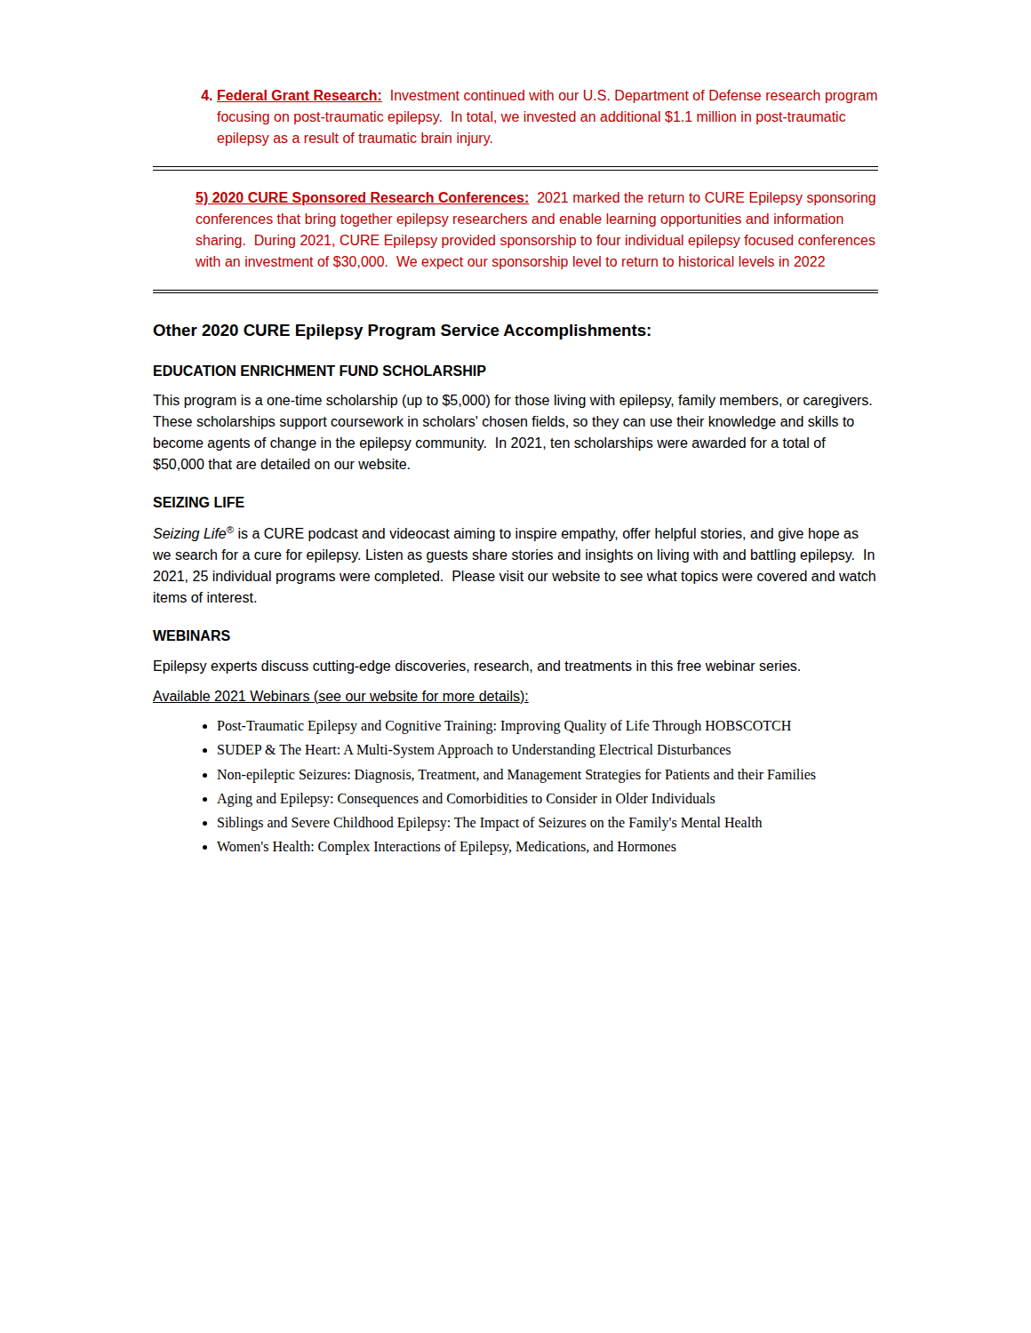Federal Grant Research: Investment continued with our U.S. Department of Defense research program focusing on post-traumatic epilepsy. In total, we invested an additional $1.1 million in post-traumatic epilepsy as a result of traumatic brain injury.
5) 2020 CURE Sponsored Research Conferences: 2021 marked the return to CURE Epilepsy sponsoring conferences that bring together epilepsy researchers and enable learning opportunities and information sharing. During 2021, CURE Epilepsy provided sponsorship to four individual epilepsy focused conferences with an investment of $30,000. We expect our sponsorship level to return to historical levels in 2022
Other 2020 CURE Epilepsy Program Service Accomplishments:
EDUCATION ENRICHMENT FUND SCHOLARSHIP
This program is a one-time scholarship (up to $5,000) for those living with epilepsy, family members, or caregivers. These scholarships support coursework in scholars' chosen fields, so they can use their knowledge and skills to become agents of change in the epilepsy community. In 2021, ten scholarships were awarded for a total of $50,000 that are detailed on our website.
SEIZING LIFE
Seizing Life® is a CURE podcast and videocast aiming to inspire empathy, offer helpful stories, and give hope as we search for a cure for epilepsy. Listen as guests share stories and insights on living with and battling epilepsy. In 2021, 25 individual programs were completed. Please visit our website to see what topics were covered and watch items of interest.
WEBINARS
Epilepsy experts discuss cutting-edge discoveries, research, and treatments in this free webinar series.
Available 2021 Webinars (see our website for more details):
Post-Traumatic Epilepsy and Cognitive Training: Improving Quality of Life Through HOBSCOTCH
SUDEP & The Heart: A Multi-System Approach to Understanding Electrical Disturbances
Non-epileptic Seizures: Diagnosis, Treatment, and Management Strategies for Patients and their Families
Aging and Epilepsy: Consequences and Comorbidities to Consider in Older Individuals
Siblings and Severe Childhood Epilepsy: The Impact of Seizures on the Family's Mental Health
Women's Health: Complex Interactions of Epilepsy, Medications, and Hormones